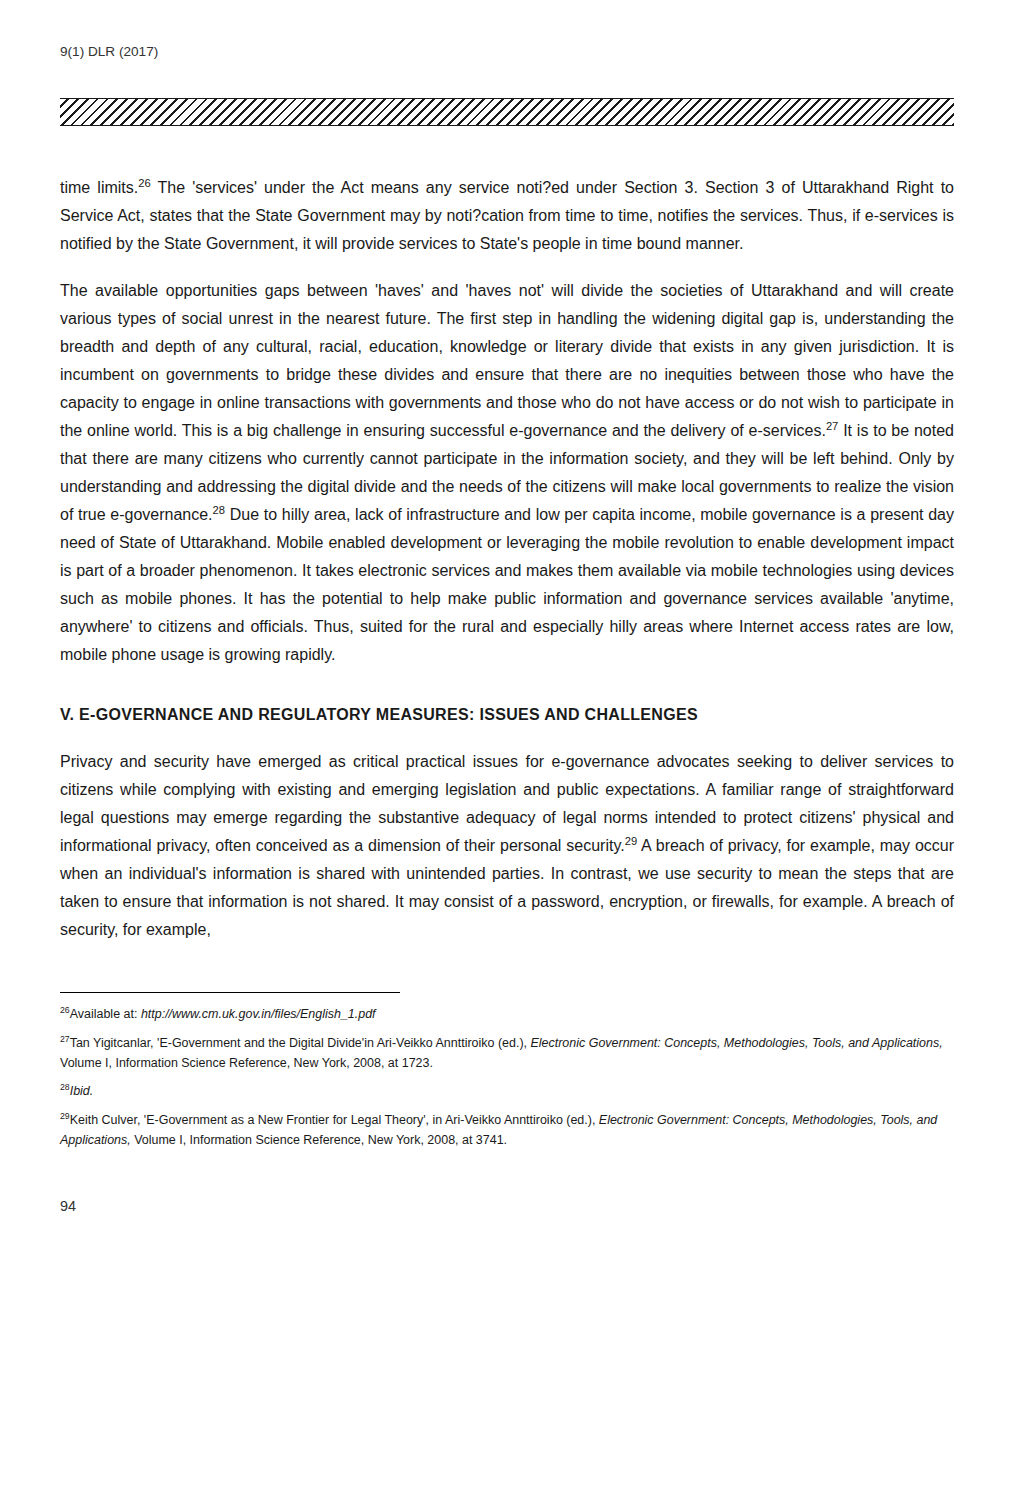9(1) DLR (2017)
time limits.26 The 'services' under the Act means any service noti?ed under Section 3. Section 3 of Uttarakhand Right to Service Act, states that the State Government may by noti?cation from time to time, notifies the services. Thus, if e-services is notified by the State Government, it will provide services to State's people in time bound manner.
The available opportunities gaps between 'haves' and 'haves not' will divide the societies of Uttarakhand and will create various types of social unrest in the nearest future. The first step in handling the widening digital gap is, understanding the breadth and depth of any cultural, racial, education, knowledge or literary divide that exists in any given jurisdiction. It is incumbent on governments to bridge these divides and ensure that there are no inequities between those who have the capacity to engage in online transactions with governments and those who do not have access or do not wish to participate in the online world. This is a big challenge in ensuring successful e-governance and the delivery of e-services.27 It is to be noted that there are many citizens who currently cannot participate in the information society, and they will be left behind. Only by understanding and addressing the digital divide and the needs of the citizens will make local governments to realize the vision of true e-governance.28 Due to hilly area, lack of infrastructure and low per capita income, mobile governance is a present day need of State of Uttarakhand. Mobile enabled development or leveraging the mobile revolution to enable development impact is part of a broader phenomenon. It takes electronic services and makes them available via mobile technologies using devices such as mobile phones. It has the potential to help make public information and governance services available 'anytime, anywhere' to citizens and officials. Thus, suited for the rural and especially hilly areas where Internet access rates are low, mobile phone usage is growing rapidly.
V. E-Governance and Regulatory Measures: Issues and Challenges
Privacy and security have emerged as critical practical issues for e-governance advocates seeking to deliver services to citizens while complying with existing and emerging legislation and public expectations. A familiar range of straightforward legal questions may emerge regarding the substantive adequacy of legal norms intended to protect citizens' physical and informational privacy, often conceived as a dimension of their personal security.29 A breach of privacy, for example, may occur when an individual's information is shared with unintended parties. In contrast, we use security to mean the steps that are taken to ensure that information is not shared. It may consist of a password, encryption, or firewalls, for example. A breach of security, for example,
26Available at: http://www.cm.uk.gov.in/files/English_1.pdf
27Tan Yigitcanlar, 'E-Government and the Digital Divide'in Ari-Veikko Annttiroiko (ed.), Electronic Government: Concepts, Methodologies, Tools, and Applications, Volume I, Information Science Reference, New York, 2008, at 1723.
28Ibid.
29Keith Culver, 'E-Government as a New Frontier for Legal Theory', in Ari-Veikko Annttiroiko (ed.), Electronic Government: Concepts, Methodologies, Tools, and Applications, Volume I, Information Science Reference, New York, 2008, at 3741.
94